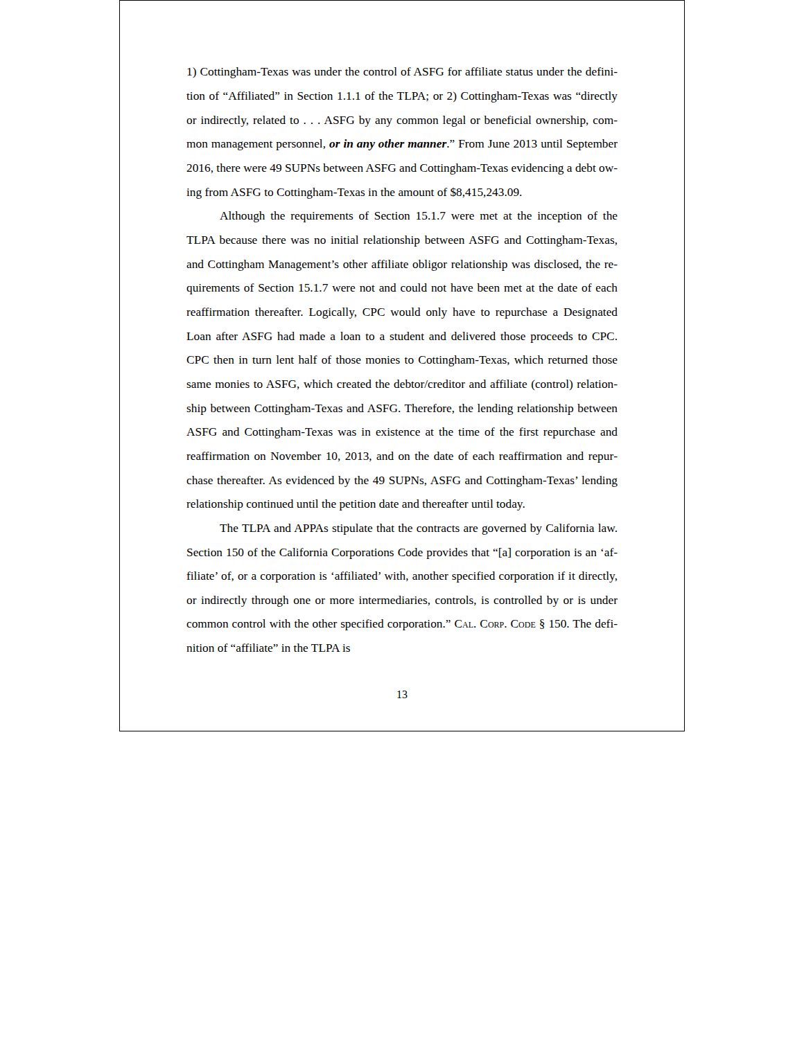1) Cottingham-Texas was under the control of ASFG for affiliate status under the definition of “Affiliated” in Section 1.1.1 of the TLPA; or 2) Cottingham-Texas was “directly or indirectly, related to . . . ASFG by any common legal or beneficial ownership, common management personnel, or in any other manner.” From June 2013 until September 2016, there were 49 SUPNs between ASFG and Cottingham-Texas evidencing a debt owing from ASFG to Cottingham-Texas in the amount of $8,415,243.09.
Although the requirements of Section 15.1.7 were met at the inception of the TLPA because there was no initial relationship between ASFG and Cottingham-Texas, and Cottingham Management’s other affiliate obligor relationship was disclosed, the requirements of Section 15.1.7 were not and could not have been met at the date of each reaffirmation thereafter. Logically, CPC would only have to repurchase a Designated Loan after ASFG had made a loan to a student and delivered those proceeds to CPC. CPC then in turn lent half of those monies to Cottingham-Texas, which returned those same monies to ASFG, which created the debtor/creditor and affiliate (control) relationship between Cottingham-Texas and ASFG. Therefore, the lending relationship between ASFG and Cottingham-Texas was in existence at the time of the first repurchase and reaffirmation on November 10, 2013, and on the date of each reaffirmation and repurchase thereafter. As evidenced by the 49 SUPNs, ASFG and Cottingham-Texas’ lending relationship continued until the petition date and thereafter until today.
The TLPA and APPAs stipulate that the contracts are governed by California law. Section 150 of the California Corporations Code provides that “[a] corporation is an ‘affiliate’ of, or a corporation is ‘affiliated’ with, another specified corporation if it directly, or indirectly through one or more intermediaries, controls, is controlled by or is under common control with the other specified corporation.” Cal. Corp. Code § 150. The definition of “affiliate” in the TLPA is
13